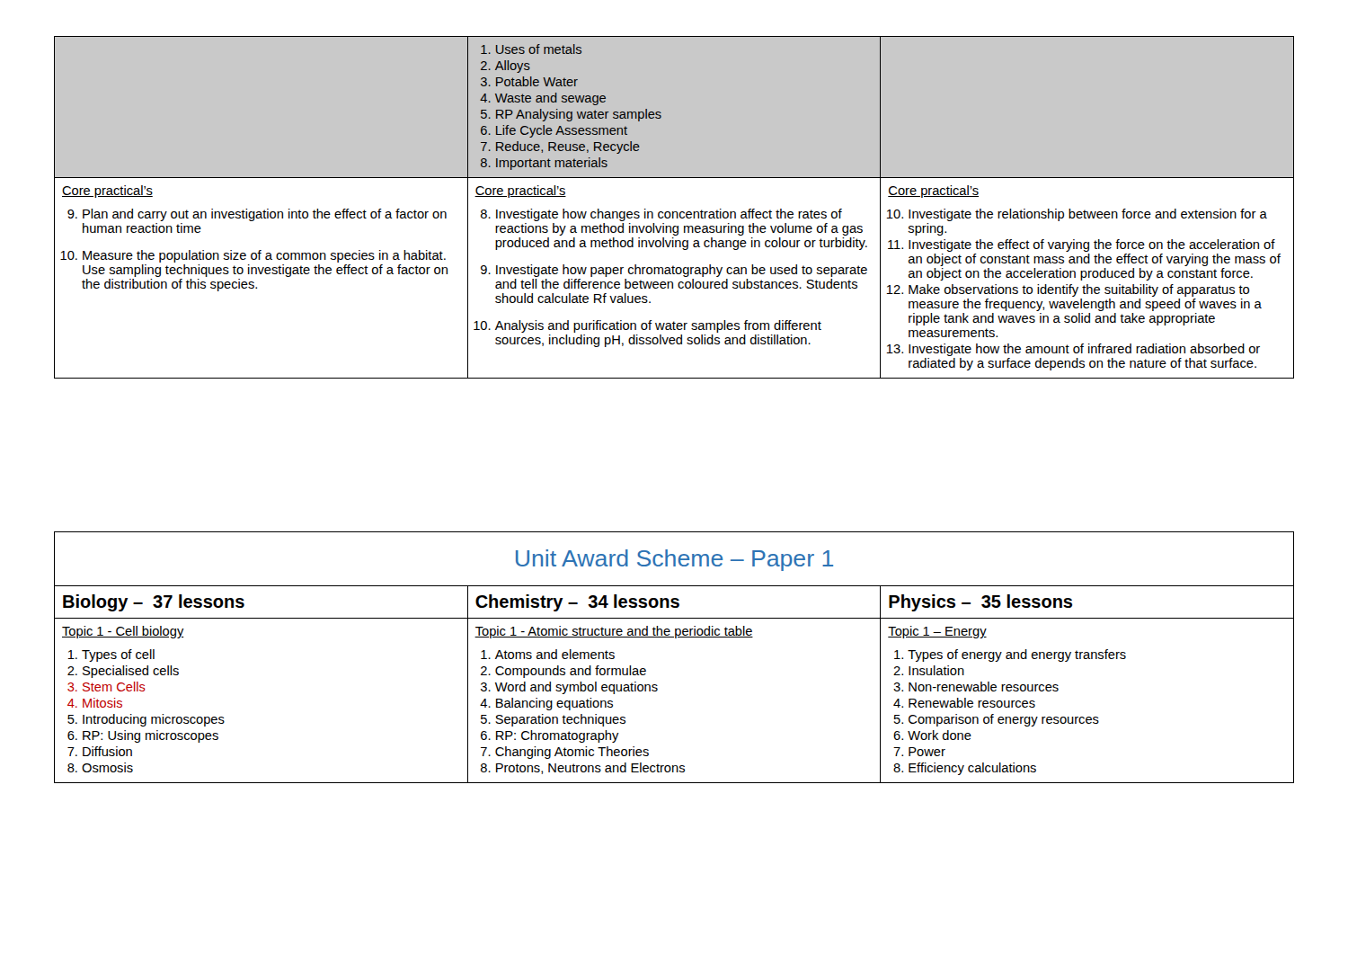| | Uses of metals Alloys Potable Water Waste and sewage RP Analysing water samples Life Cycle Assessment Reduce, Reuse, Recycle Important materials | |
| Core practical’s Plan and carry out an investigation into the effect of a factor on human reaction time Measure the population size of a common species in a habitat. Use sampling techniques to investigate the effect of a factor on the distribution of this species. | Core practical’s Investigate how changes in concentration affect the rates of reactions by a method involving measuring the volume of a gas produced and a method involving a change in colour or turbidity. Investigate how paper chromatography can be used to separate and tell the difference between coloured substances. Students should calculate Rf values. Analysis and purification of water samples from different sources, including pH, dissolved solids and distillation. | Core practical’s Investigate the relationship between force and extension for a spring. Investigate the effect of varying the force on the acceleration of an object of constant mass and the effect of varying the mass of an object on the acceleration produced by a constant force. Make observations to identify the suitability of apparatus to measure the frequency, wavelength and speed of waves in a ripple tank and waves in a solid and take appropriate measurements. Investigate how the amount of infrared radiation absorbed or radiated by a surface depends on the nature of that surface. |
| Unit Award Scheme – Paper 1 |
| Biology – 37 lessons | Chemistry – 34 lessons | Physics – 35 lessons |
| Topic 1 - Cell biology Types of cell Specialised cells Stem Cells Mitosis Introducing microscopes RP: Using microscopes Diffusion Osmosis | Topic 1 - Atomic structure and the periodic table Atoms and elements Compounds and formulae Word and symbol equations Balancing equations Separation techniques RP: Chromatography Changing Atomic Theories Protons, Neutrons and Electrons | Topic 1 – Energy Types of energy and energy transfers Insulation Non-renewable resources Renewable resources Comparison of energy resources Work done Power Efficiency calculations |